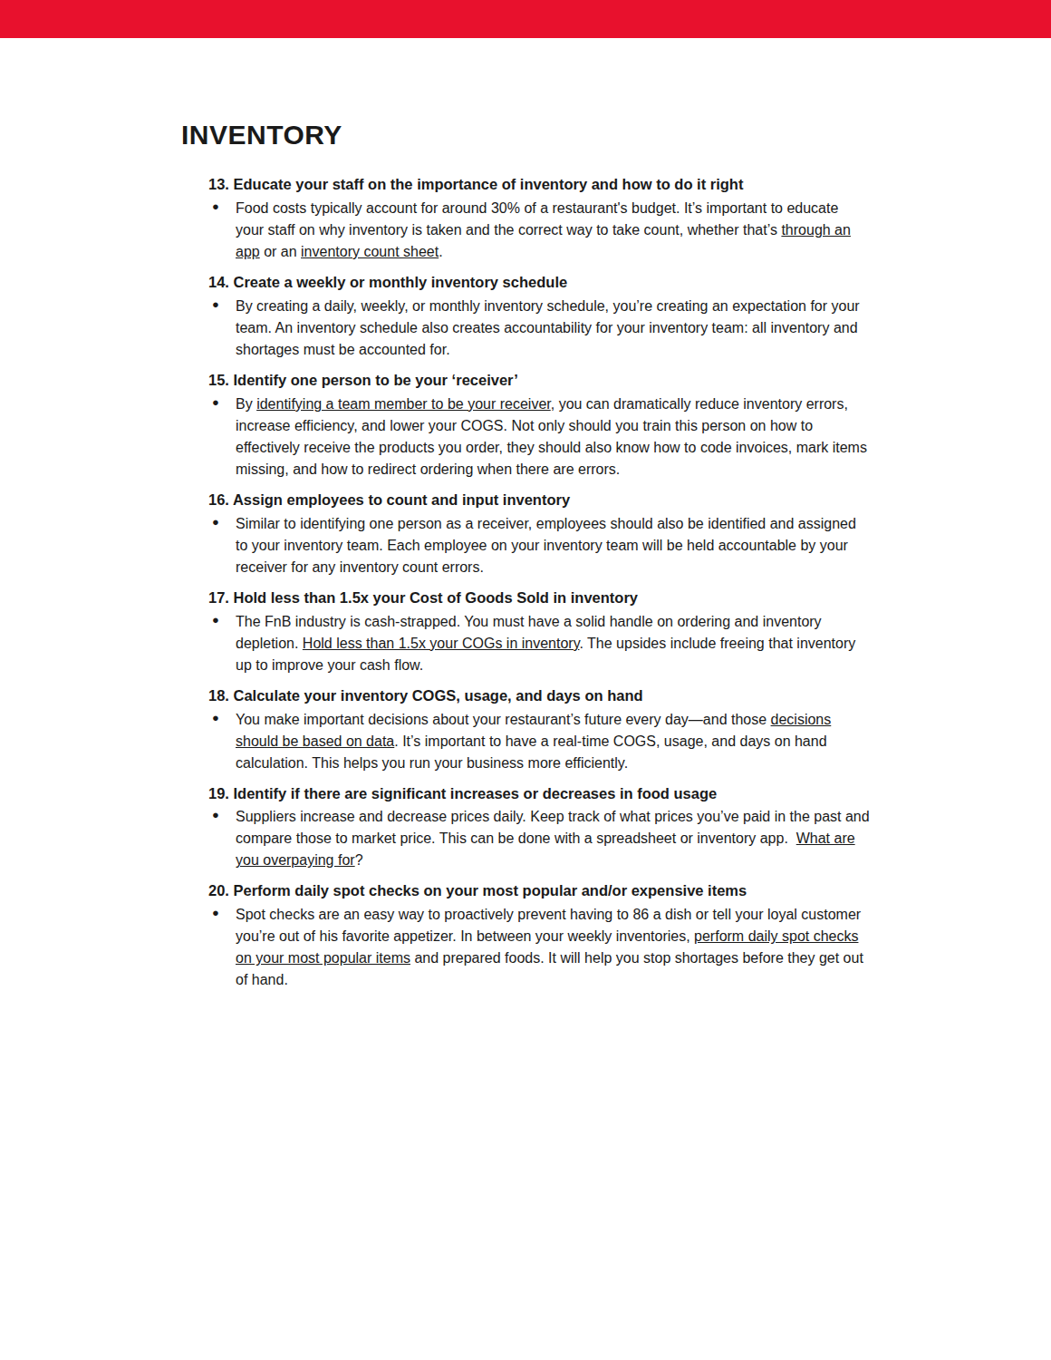INVENTORY
13. Educate your staff on the importance of inventory and how to do it right
Food costs typically account for around 30% of a restaurant's budget. It’s important to educate your staff on why inventory is taken and the correct way to take count, whether that’s through an app or an inventory count sheet.
14. Create a weekly or monthly inventory schedule
By creating a daily, weekly, or monthly inventory schedule, you’re creating an expectation for your team. An inventory schedule also creates accountability for your inventory team: all inventory and shortages must be accounted for.
15. Identify one person to be your ‘receiver’
By identifying a team member to be your receiver, you can dramatically reduce inventory errors, increase efficiency, and lower your COGS. Not only should you train this person on how to effectively receive the products you order, they should also know how to code invoices, mark items missing, and how to redirect ordering when there are errors.
16. Assign employees to count and input inventory
Similar to identifying one person as a receiver, employees should also be identified and assigned to your inventory team. Each employee on your inventory team will be held accountable by your receiver for any inventory count errors.
17. Hold less than 1.5x your Cost of Goods Sold in inventory
The FnB industry is cash-strapped. You must have a solid handle on ordering and inventory depletion. Hold less than 1.5x your COGs in inventory. The upsides include freeing that inventory up to improve your cash flow.
18. Calculate your inventory COGS, usage, and days on hand
You make important decisions about your restaurant’s future every day—and those decisions should be based on data. It’s important to have a real-time COGS, usage, and days on hand calculation. This helps you run your business more efficiently.
19. Identify if there are significant increases or decreases in food usage
Suppliers increase and decrease prices daily. Keep track of what prices you’ve paid in the past and compare those to market price. This can be done with a spreadsheet or inventory app. What are you overpaying for?
20. Perform daily spot checks on your most popular and/or expensive items
Spot checks are an easy way to proactively prevent having to 86 a dish or tell your loyal customer you’re out of his favorite appetizer. In between your weekly inventories, perform daily spot checks on your most popular items and prepared foods. It will help you stop shortages before they get out of hand.